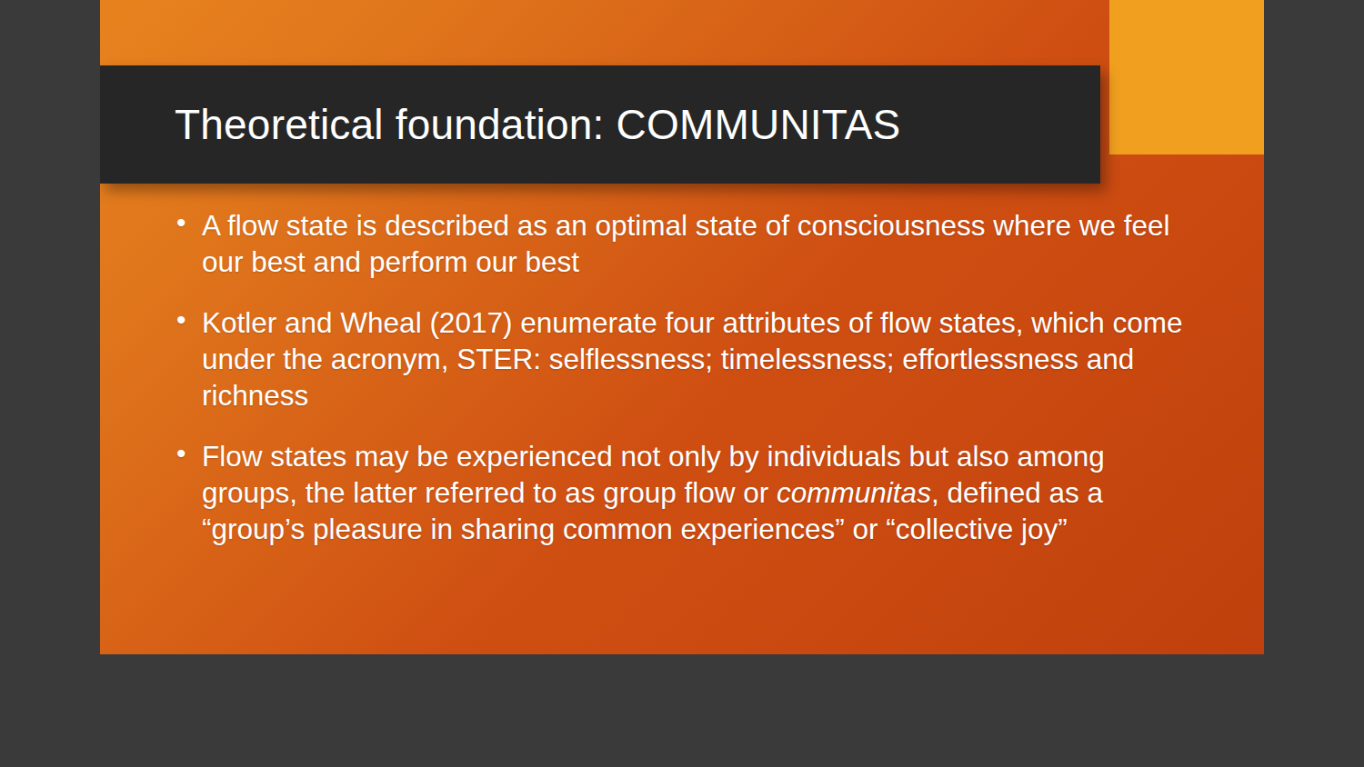Theoretical foundation: COMMUNITAS
A flow state is described as an optimal state of consciousness where we feel our best and perform our best
Kotler and Wheal (2017) enumerate four attributes of flow states, which come under the acronym, STER: selflessness; timelessness; effortlessness and richness
Flow states may be experienced not only by individuals but also among groups, the latter referred to as group flow or communitas, defined as a “group’s pleasure in sharing common experiences” or “collective joy”